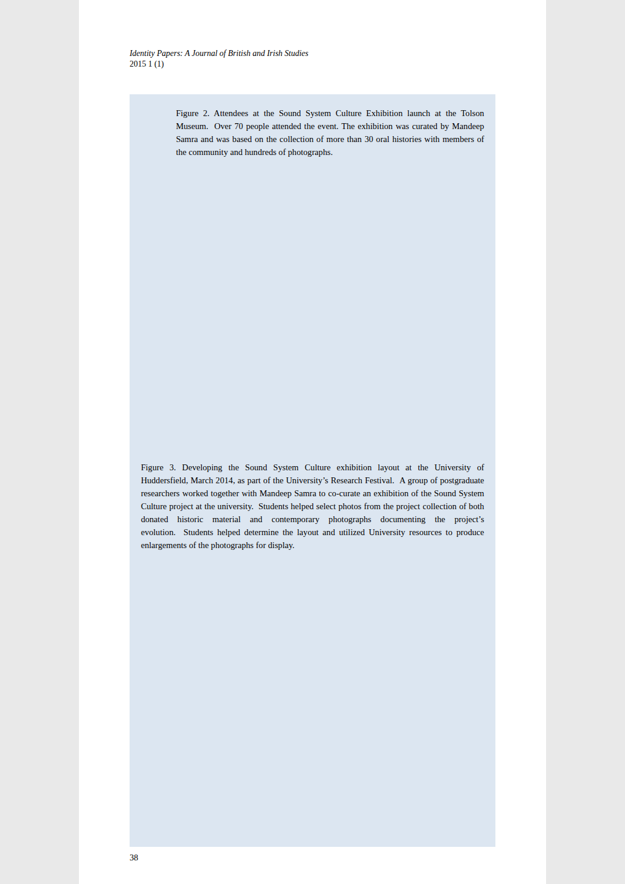Identity Papers: A Journal of British and Irish Studies
2015 1 (1)
Figure 2. Attendees at the Sound System Culture Exhibition launch at the Tolson Museum. Over 70 people attended the event. The exhibition was curated by Mandeep Samra and was based on the collection of more than 30 oral histories with members of the community and hundreds of photographs.
Figure 3. Developing the Sound System Culture exhibition layout at the University of Huddersfield, March 2014, as part of the University’s Research Festival. A group of postgraduate researchers worked together with Mandeep Samra to co-curate an exhibition of the Sound System Culture project at the university. Students helped select photos from the project collection of both donated historic material and contemporary photographs documenting the project’s evolution. Students helped determine the layout and utilized University resources to produce enlargements of the photographs for display.
38